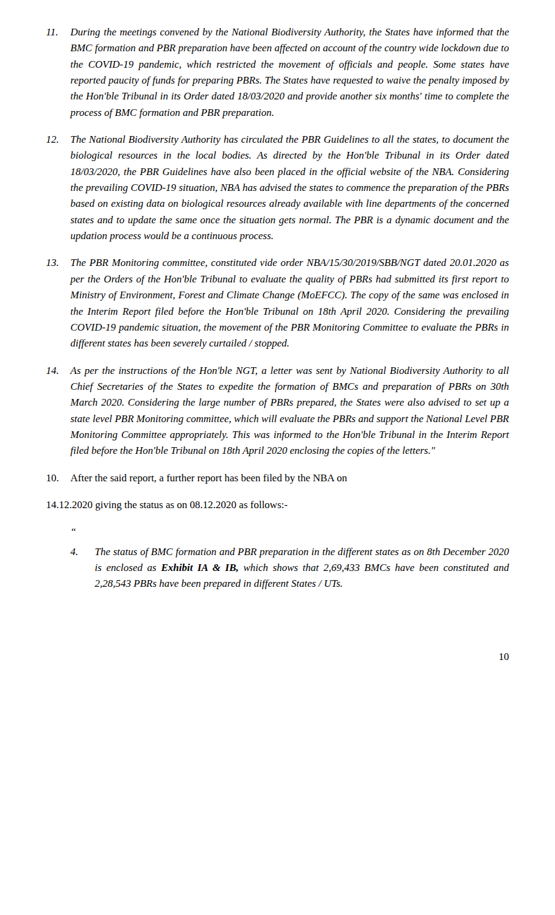11.
During the meetings convened by the National Biodiversity Authority, the States have informed that the BMC formation and PBR preparation have been affected on account of the country wide lockdown due to the COVID-19 pandemic, which restricted the movement of officials and people. Some states have reported paucity of funds for preparing PBRs. The States have requested to waive the penalty imposed by the Hon'ble Tribunal in its Order dated 18/03/2020 and provide another six months' time to complete the process of BMC formation and PBR preparation.
12.
The National Biodiversity Authority has circulated the PBR Guidelines to all the states, to document the biological resources in the local bodies. As directed by the Hon'ble Tribunal in its Order dated 18/03/2020, the PBR Guidelines have also been placed in the official website of the NBA. Considering the prevailing COVID-19 situation, NBA has advised the states to commence the preparation of the PBRs based on existing data on biological resources already available with line departments of the concerned states and to update the same once the situation gets normal. The PBR is a dynamic document and the updation process would be a continuous process.
13.
The PBR Monitoring committee, constituted vide order NBA/15/30/2019/SBB/NGT dated 20.01.2020 as per the Orders of the Hon'ble Tribunal to evaluate the quality of PBRs had submitted its first report to Ministry of Environment, Forest and Climate Change (MoEFCC). The copy of the same was enclosed in the Interim Report filed before the Hon'ble Tribunal on 18th April 2020. Considering the prevailing COVID-19 pandemic situation, the movement of the PBR Monitoring Committee to evaluate the PBRs in different states has been severely curtailed / stopped.
14.
As per the instructions of the Hon'ble NGT, a letter was sent by National Biodiversity Authority to all Chief Secretaries of the States to expedite the formation of BMCs and preparation of PBRs on 30th March 2020. Considering the large number of PBRs prepared, the States were also advised to set up a state level PBR Monitoring committee, which will evaluate the PBRs and support the National Level PBR Monitoring Committee appropriately. This was informed to the Hon'ble Tribunal in the Interim Report filed before the Hon'ble Tribunal on 18th April 2020 enclosing the copies of the letters."
10. After the said report, a further report has been filed by the NBA on
14.12.2020 giving the status as on 08.12.2020 as follows:-
“
4.
The status of BMC formation and PBR preparation in the different states as on 8th December 2020 is enclosed as Exhibit IA & IB, which shows that 2,69,433 BMCs have been constituted and 2,28,543 PBRs have been prepared in different States / UTs.
10